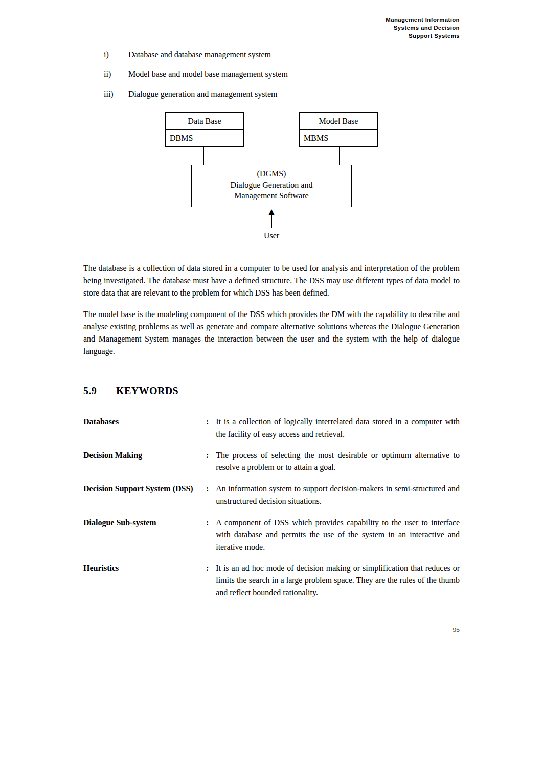Management Information
Systems and Decision
Support Systems
i) Database and database management system
ii) Model base and model base management system
iii) Dialogue generation and management system
Data Base
DBMS
Model Base
MBMS
(DGMS)
Dialogue Generation and
Management Software
▲
User
The database is a collection of data stored in a computer to be used for analysis and interpretation of the problem being investigated. The database must have a defined structure. The DSS may use different types of data model to store data that are relevant to the problem for which DSS has been defined.
The model base is the modeling component of the DSS which provides the DM with the capability to describe and analyse existing problems as well as generate and compare alternative solutions whereas the Dialogue Generation and Management System manages the interaction between the user and the system with the help of dialogue language.
5.9 KEYWORDS
| Databases | : | It is a collection of logically interrelated data stored in a computer with the facility of easy access and retrieval. |
| Decision Making | : | The process of selecting the most desirable or optimum alternative to resolve a problem or to attain a goal. |
| Decision Support System (DSS) | : | An information system to support decision-makers in semi-structured and unstructured decision situations. |
| Dialogue Sub-system | : | A component of DSS which provides capability to the user to interface with database and permits the use of the system in an interactive and iterative mode. |
| Heuristics | : | It is an ad hoc mode of decision making or simplification that reduces or limits the search in a large problem space. They are the rules of the thumb and reflect bounded rationality. |
95